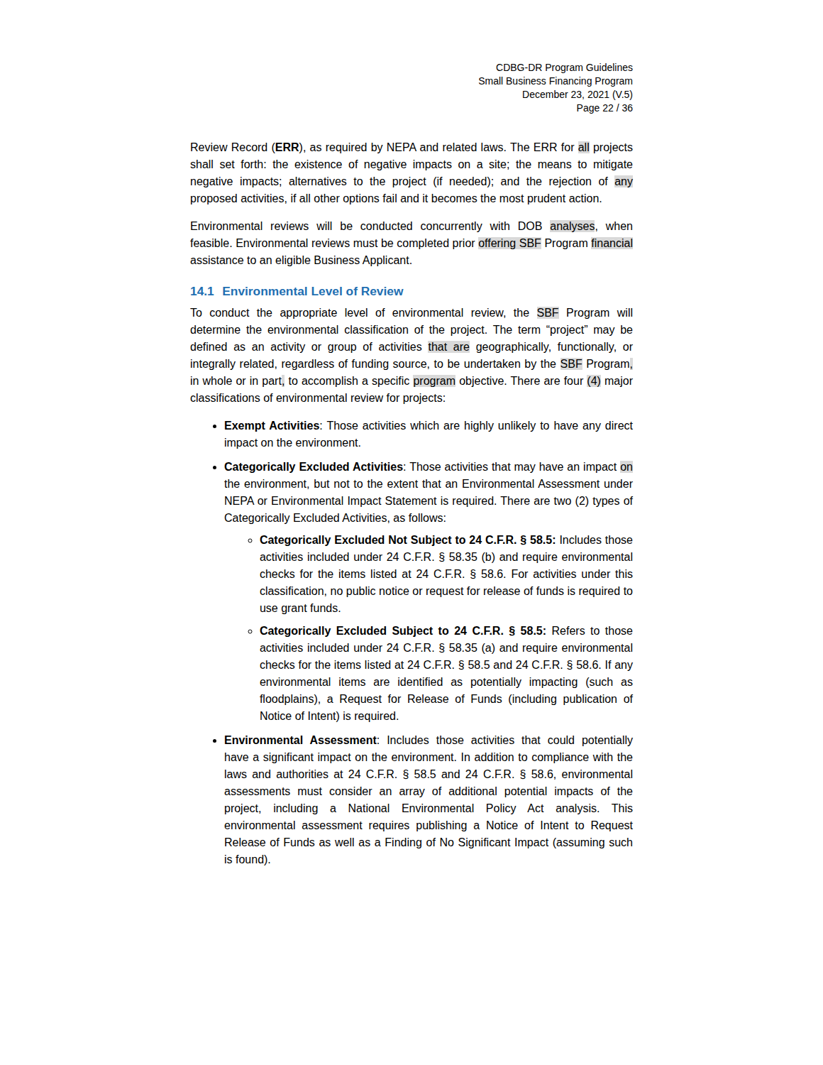CDBG-DR Program Guidelines
Small Business Financing Program
December 23, 2021 (V.5)
Page 22 / 36
Review Record (ERR), as required by NEPA and related laws. The ERR for all projects shall set forth: the existence of negative impacts on a site; the means to mitigate negative impacts; alternatives to the project (if needed); and the rejection of any proposed activities, if all other options fail and it becomes the most prudent action.
Environmental reviews will be conducted concurrently with DOB analyses, when feasible. Environmental reviews must be completed prior offering SBF Program financial assistance to an eligible Business Applicant.
14.1 Environmental Level of Review
To conduct the appropriate level of environmental review, the SBF Program will determine the environmental classification of the project. The term “project” may be defined as an activity or group of activities that are geographically, functionally, or integrally related, regardless of funding source, to be undertaken by the SBF Program, in whole or in part, to accomplish a specific program objective. There are four (4) major classifications of environmental review for projects:
Exempt Activities: Those activities which are highly unlikely to have any direct impact on the environment.
Categorically Excluded Activities: Those activities that may have an impact on the environment, but not to the extent that an Environmental Assessment under NEPA or Environmental Impact Statement is required. There are two (2) types of Categorically Excluded Activities, as follows:
Categorically Excluded Not Subject to 24 C.F.R. § 58.5: Includes those activities included under 24 C.F.R. § 58.35 (b) and require environmental checks for the items listed at 24 C.F.R. § 58.6. For activities under this classification, no public notice or request for release of funds is required to use grant funds.
Categorically Excluded Subject to 24 C.F.R. § 58.5: Refers to those activities included under 24 C.F.R. § 58.35 (a) and require environmental checks for the items listed at 24 C.F.R. § 58.5 and 24 C.F.R. § 58.6. If any environmental items are identified as potentially impacting (such as floodplains), a Request for Release of Funds (including publication of Notice of Intent) is required.
Environmental Assessment: Includes those activities that could potentially have a significant impact on the environment. In addition to compliance with the laws and authorities at 24 C.F.R. § 58.5 and 24 C.F.R. § 58.6, environmental assessments must consider an array of additional potential impacts of the project, including a National Environmental Policy Act analysis. This environmental assessment requires publishing a Notice of Intent to Request Release of Funds as well as a Finding of No Significant Impact (assuming such is found).